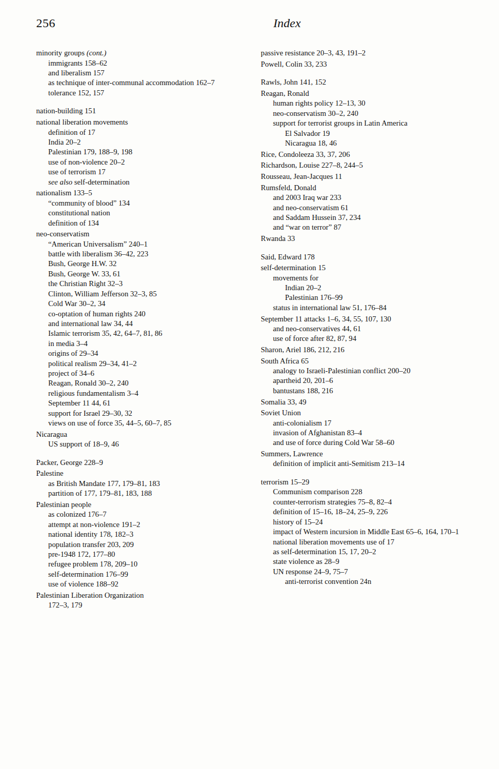256
Index
minority groups (cont.)
immigrants 158–62
and liberalism 157
as technique of inter-communal accommodation 162–7
tolerance 152, 157
nation-building 151
national liberation movements
definition of 17
India 20–2
Palestinian 179, 188–9, 198
use of non-violence 20–2
use of terrorism 17
see also self-determination
nationalism 133–5
“community of blood” 134
constitutional nation
definition of 134
neo-conservatism
“American Universalism” 240–1
battle with liberalism 36–42, 223
Bush, George H.W. 32
Bush, George W. 33, 61
the Christian Right 32–3
Clinton, William Jefferson 32–3, 85
Cold War 30–2, 34
co-optation of human rights 240
and international law 34, 44
Islamic terrorism 35, 42, 64–7, 81, 86
in media 3–4
origins of 29–34
political realism 29–34, 41–2
project of 34–6
Reagan, Ronald 30–2, 240
religious fundamentalism 3–4
September 11 44, 61
support for Israel 29–30, 32
views on use of force 35, 44–5, 60–7, 85
Nicaragua
US support of 18–9, 46
Packer, George 228–9
Palestine
as British Mandate 177, 179–81, 183
partition of 177, 179–81, 183, 188
Palestinian people
as colonized 176–7
attempt at non-violence 191–2
national identity 178, 182–3
population transfer 203, 209
pre-1948 172, 177–80
refugee problem 178, 209–10
self-determination 176–99
use of violence 188–92
Palestinian Liberation Organization
172–3, 179
passive resistance 20–3, 43, 191–2
Powell, Colin 33, 233
Rawls, John 141, 152
Reagan, Ronald
human rights policy 12–13, 30
neo-conservatism 30–2, 240
support for terrorist groups in Latin America
El Salvador 19
Nicaragua 18, 46
Rice, Condoleeza 33, 37, 206
Richardson, Louise 227–8, 244–5
Rousseau, Jean-Jacques 11
Rumsfeld, Donald
and 2003 Iraq war 233
and neo-conservatism 61
and Saddam Hussein 37, 234
and “war on terror” 87
Rwanda 33
Said, Edward 178
self-determination 15
movements for
Indian 20–2
Palestinian 176–99
status in international law 51, 176–84
September 11 attacks 1–6, 34, 55, 107, 130
and neo-conservatives 44, 61
use of force after 82, 87, 94
Sharon, Ariel 186, 212, 216
South Africa 65
analogy to Israeli-Palestinian conflict 200–20
apartheid 20, 201–6
bantustans 188, 216
Somalia 33, 49
Soviet Union
anti-colonialism 17
invasion of Afghanistan 83–4
and use of force during Cold War 58–60
Summers, Lawrence
definition of implicit anti-Semitism 213–14
terrorism 15–29
Communism comparison 228
counter-terrorism strategies 75–8, 82–4
definition of 15–16, 18–24, 25–9, 226
history of 15–24
impact of Western incursion in Middle East 65–6, 164, 170–1
national liberation movements use of 17
as self-determination 15, 17, 20–2
state violence as 28–9
UN response 24–9, 75–7
anti-terrorist convention 24n